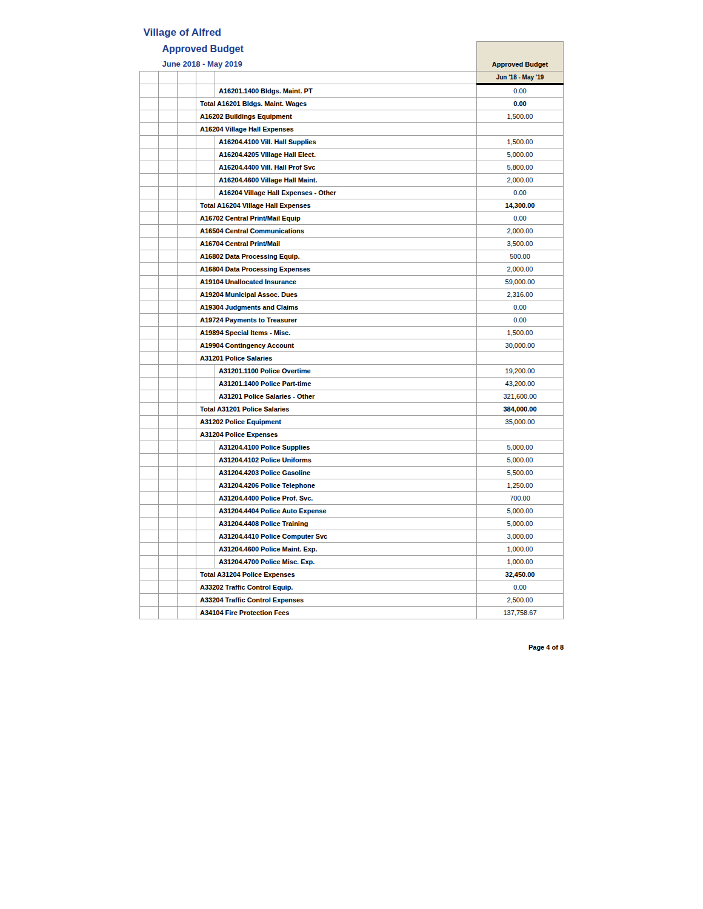| Village of Alfred | |
| | Approved Budget | |
| | June 2018 - May 2019 | Approved Budget |
| | | | | | Jun '18 - May '19 |
| | | | | A16201.1400 Bldgs. Maint. PT | 0.00 |
| | | | Total A16201 Bldgs. Maint. Wages | 0.00 |
| | | | A16202 Buildings Equipment | 1,500.00 |
| | | | A16204 Village Hall Expenses | |
| | | | | A16204.4100 Vill. Hall Supplies | 1,500.00 |
| | | | | A16204.4205 Village Hall Elect. | 5,000.00 |
| | | | | A16204.4400 Vill. Hall Prof Svc | 5,800.00 |
| | | | | A16204.4600 Village Hall Maint. | 2,000.00 |
| | | | | A16204 Village Hall Expenses - Other | 0.00 |
| | | | Total A16204 Village Hall Expenses | 14,300.00 |
| | | | A16702 Central Print/Mail Equip | 0.00 |
| | | | A16504 Central Communications | 2,000.00 |
| | | | A16704 Central Print/Mail | 3,500.00 |
| | | | A16802 Data Processing Equip. | 500.00 |
| | | | A16804 Data Processing Expenses | 2,000.00 |
| | | | A19104 Unallocated Insurance | 59,000.00 |
| | | | A19204 Municipal Assoc. Dues | 2,316.00 |
| | | | A19304 Judgments and Claims | 0.00 |
| | | | A19724 Payments to Treasurer | 0.00 |
| | | | A19894 Special Items - Misc. | 1,500.00 |
| | | | A19904 Contingency Account | 30,000.00 |
| | | | A31201 Police Salaries | |
| | | | | A31201.1100 Police Overtime | 19,200.00 |
| | | | | A31201.1400 Police Part-time | 43,200.00 |
| | | | | A31201 Police Salaries - Other | 321,600.00 |
| | | | Total A31201 Police Salaries | 384,000.00 |
| | | | A31202 Police Equipment | 35,000.00 |
| | | | A31204 Police Expenses | |
| | | | | A31204.4100 Police Supplies | 5,000.00 |
| | | | | A31204.4102 Police Uniforms | 5,000.00 |
| | | | | A31204.4203 Police Gasoline | 5,500.00 |
| | | | | A31204.4206 Police Telephone | 1,250.00 |
| | | | | A31204.4400 Police Prof. Svc. | 700.00 |
| | | | | A31204.4404 Police Auto Expense | 5,000.00 |
| | | | | A31204.4408 Police Training | 5,000.00 |
| | | | | A31204.4410 Police Computer Svc | 3,000.00 |
| | | | | A31204.4600 Police Maint. Exp. | 1,000.00 |
| | | | | A31204.4700 Police Misc. Exp. | 1,000.00 |
| | | | Total A31204 Police Expenses | 32,450.00 |
| | | | A33202 Traffic Control Equip. | 0.00 |
| | | | A33204 Traffic Control Expenses | 2,500.00 |
| | | | A34104 Fire Protection Fees | 137,758.67 |
Page 4 of 8